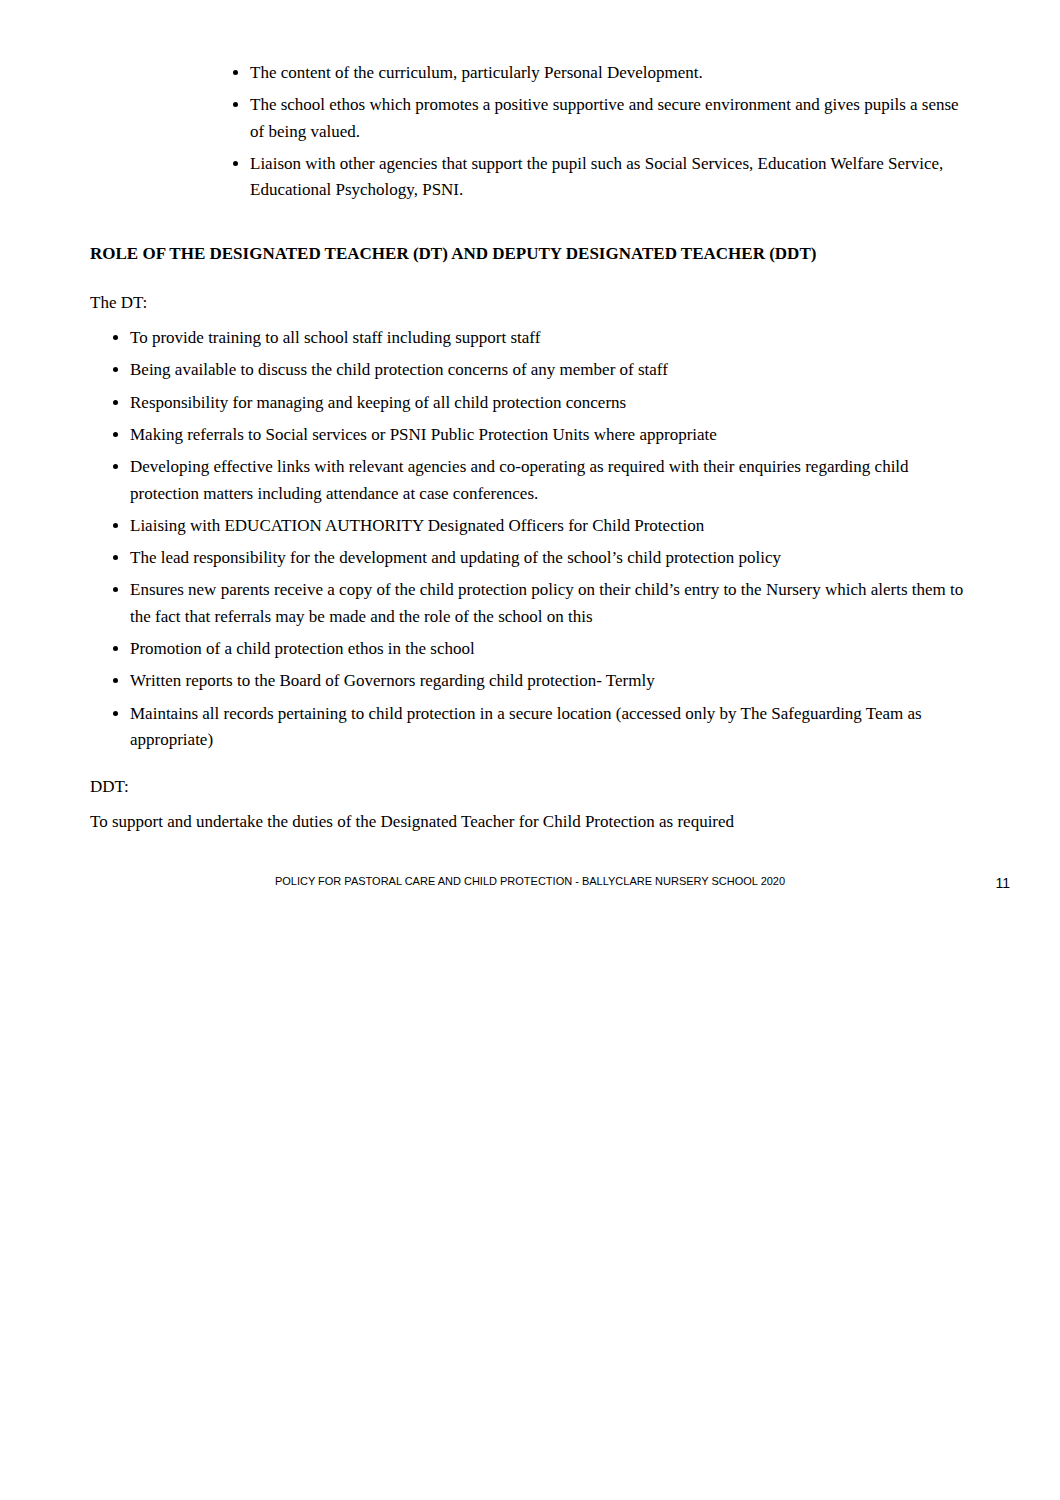The content of the curriculum, particularly Personal Development.
The school ethos which promotes a positive supportive and secure environment and gives pupils a sense of being valued.
Liaison with other agencies that support the pupil such as Social Services, Education Welfare Service, Educational Psychology, PSNI.
Role of the Designated Teacher (DT) and Deputy Designated Teacher (DDT)
The DT:
To provide training to all school staff including support staff
Being available to discuss the child protection concerns of any member of staff
Responsibility for managing and keeping of all child protection concerns
Making referrals to Social services or PSNI Public Protection Units where appropriate
Developing effective links with relevant agencies and co-operating as required with their enquiries regarding child protection matters including attendance at case conferences.
Liaising with EDUCATION AUTHORITY Designated Officers for Child Protection
The lead responsibility for the development and updating of the school’s child protection policy
Ensures new parents receive a copy of the child protection policy on their child’s entry to the Nursery which alerts them to the fact that referrals may be made and the role of the school on this
Promotion of a child protection ethos in the school
Written reports to the Board of Governors regarding child protection- Termly
Maintains all records pertaining to child protection in a secure location (accessed only by The Safeguarding Team as appropriate)
DDT:
To support and undertake the duties of the Designated Teacher for Child Protection as required
POLICY FOR PASTORAL CARE AND CHILD PROTECTION - BALLYCLARE NURSERY SCHOOL 2020 11